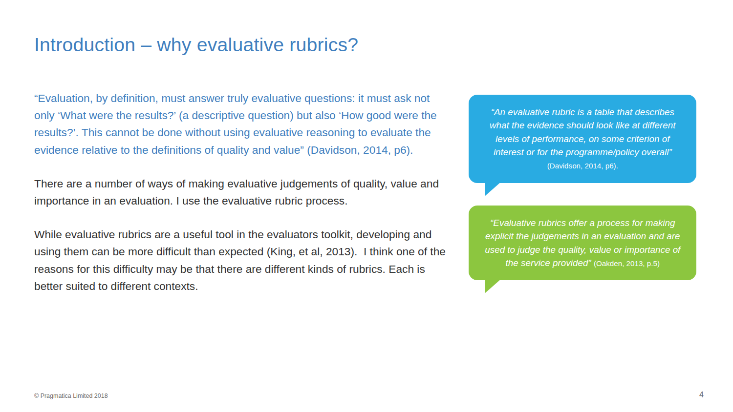Introduction – why evaluative rubrics?
“Evaluation, by definition, must answer truly evaluative questions: it must ask not only ‘What were the results?’ (a descriptive question) but also ‘How good were the results?’. This cannot be done without using evaluative reasoning to evaluate the evidence relative to the definitions of quality and value” (Davidson, 2014, p6).
There are a number of ways of making evaluative judgements of quality, value and importance in an evaluation. I use the evaluative rubric process.
While evaluative rubrics are a useful tool in the evaluators toolkit, developing and using them can be more difficult than expected (King, et al, 2013). I think one of the reasons for this difficulty may be that there are different kinds of rubrics. Each is better suited to different contexts.
“An evaluative rubric is a table that describes what the evidence should look like at different levels of performance, on some criterion of interest or for the programme/policy overall” (Davidson, 2014, p6).
“Evaluative rubrics offer a process for making explicit the judgements in an evaluation and are used to judge the quality, value or importance of the service provided” (Oakden, 2013, p.5)
© Pragmatica Limited 2018
4